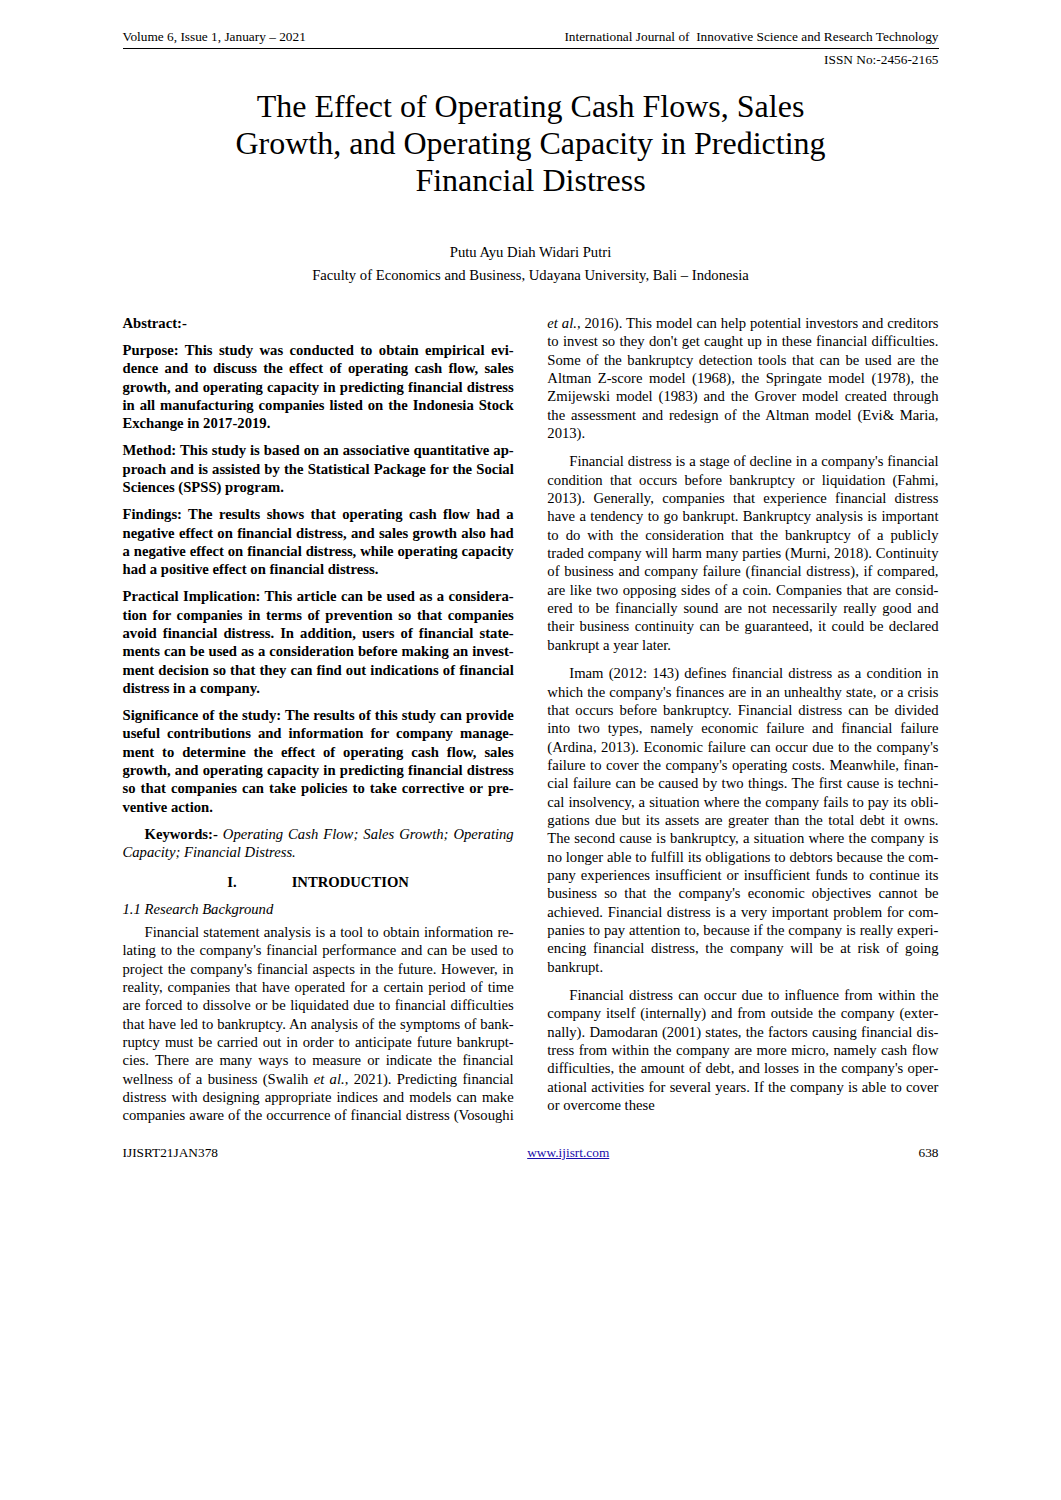Volume 6, Issue 1, January – 2021
International Journal of Innovative Science and Research Technology
ISSN No:-2456-2165
The Effect of Operating Cash Flows, Sales
Growth, and Operating Capacity in Predicting
Financial Distress
Putu Ayu Diah Widari Putri
Faculty of Economics and Business, Udayana University, Bali – Indonesia
Abstract:-
Purpose: This study was conducted to obtain empirical evidence and to discuss the effect of operating cash flow, sales growth, and operating capacity in predicting financial distress in all manufacturing companies listed on the Indonesia Stock Exchange in 2017-2019.
Method: This study is based on an associative quantitative approach and is assisted by the Statistical Package for the Social Sciences (SPSS) program.
Findings: The results shows that operating cash flow had a negative effect on financial distress, and sales growth also had a negative effect on financial distress, while operating capacity had a positive effect on financial distress.
Practical Implication: This article can be used as a consideration for companies in terms of prevention so that companies avoid financial distress. In addition, users of financial statements can be used as a consideration before making an investment decision so that they can find out indications of financial distress in a company.
Significance of the study: The results of this study can provide useful contributions and information for company management to determine the effect of operating cash flow, sales growth, and operating capacity in predicting financial distress so that companies can take policies to take corrective or preventive action.
Keywords:- Operating Cash Flow; Sales Growth; Operating Capacity; Financial Distress.
I. INTRODUCTION
1.1 Research Background
Financial statement analysis is a tool to obtain information relating to the company's financial performance and can be used to project the company's financial aspects in the future. However, in reality, companies that have operated for a certain period of time are forced to dissolve or be liquidated due to financial difficulties that have led to bankruptcy. An analysis of the symptoms of bankruptcy must be carried out in order to anticipate future bankruptcies. There are many ways to measure or indicate the financial wellness of a business (Swalih et al., 2021). Predicting financial distress with designing appropriate indices and models can make companies aware of the occurrence of financial distress (Vosoughi et al., 2016). This model can help potential investors and creditors to invest so they don't get caught up in these financial difficulties. Some of the bankruptcy detection tools that can be used are the Altman Z-score model (1968), the Springate model (1978), the Zmijewski model (1983) and the Grover model created through the assessment and redesign of the Altman model (Evi& Maria, 2013).
Financial distress is a stage of decline in a company's financial condition that occurs before bankruptcy or liquidation (Fahmi, 2013). Generally, companies that experience financial distress have a tendency to go bankrupt. Bankruptcy analysis is important to do with the consideration that the bankruptcy of a publicly traded company will harm many parties (Murni, 2018). Continuity of business and company failure (financial distress), if compared, are like two opposing sides of a coin. Companies that are considered to be financially sound are not necessarily really good and their business continuity can be guaranteed, it could be declared bankrupt a year later.
Imam (2012: 143) defines financial distress as a condition in which the company's finances are in an unhealthy state, or a crisis that occurs before bankruptcy. Financial distress can be divided into two types, namely economic failure and financial failure (Ardina, 2013). Economic failure can occur due to the company's failure to cover the company's operating costs. Meanwhile, financial failure can be caused by two things. The first cause is technical insolvency, a situation where the company fails to pay its obligations due but its assets are greater than the total debt it owns. The second cause is bankruptcy, a situation where the company is no longer able to fulfill its obligations to debtors because the company experiences insufficient or insufficient funds to continue its business so that the company's economic objectives cannot be achieved. Financial distress is a very important problem for companies to pay attention to, because if the company is really experiencing financial distress, the company will be at risk of going bankrupt.
Financial distress can occur due to influence from within the company itself (internally) and from outside the company (externally). Damodaran (2001) states, the factors causing financial distress from within the company are more micro, namely cash flow difficulties, the amount of debt, and losses in the company's operational activities for several years. If the company is able to cover or overcome these
IJISRT21JAN378
www.ijisrt.com
638